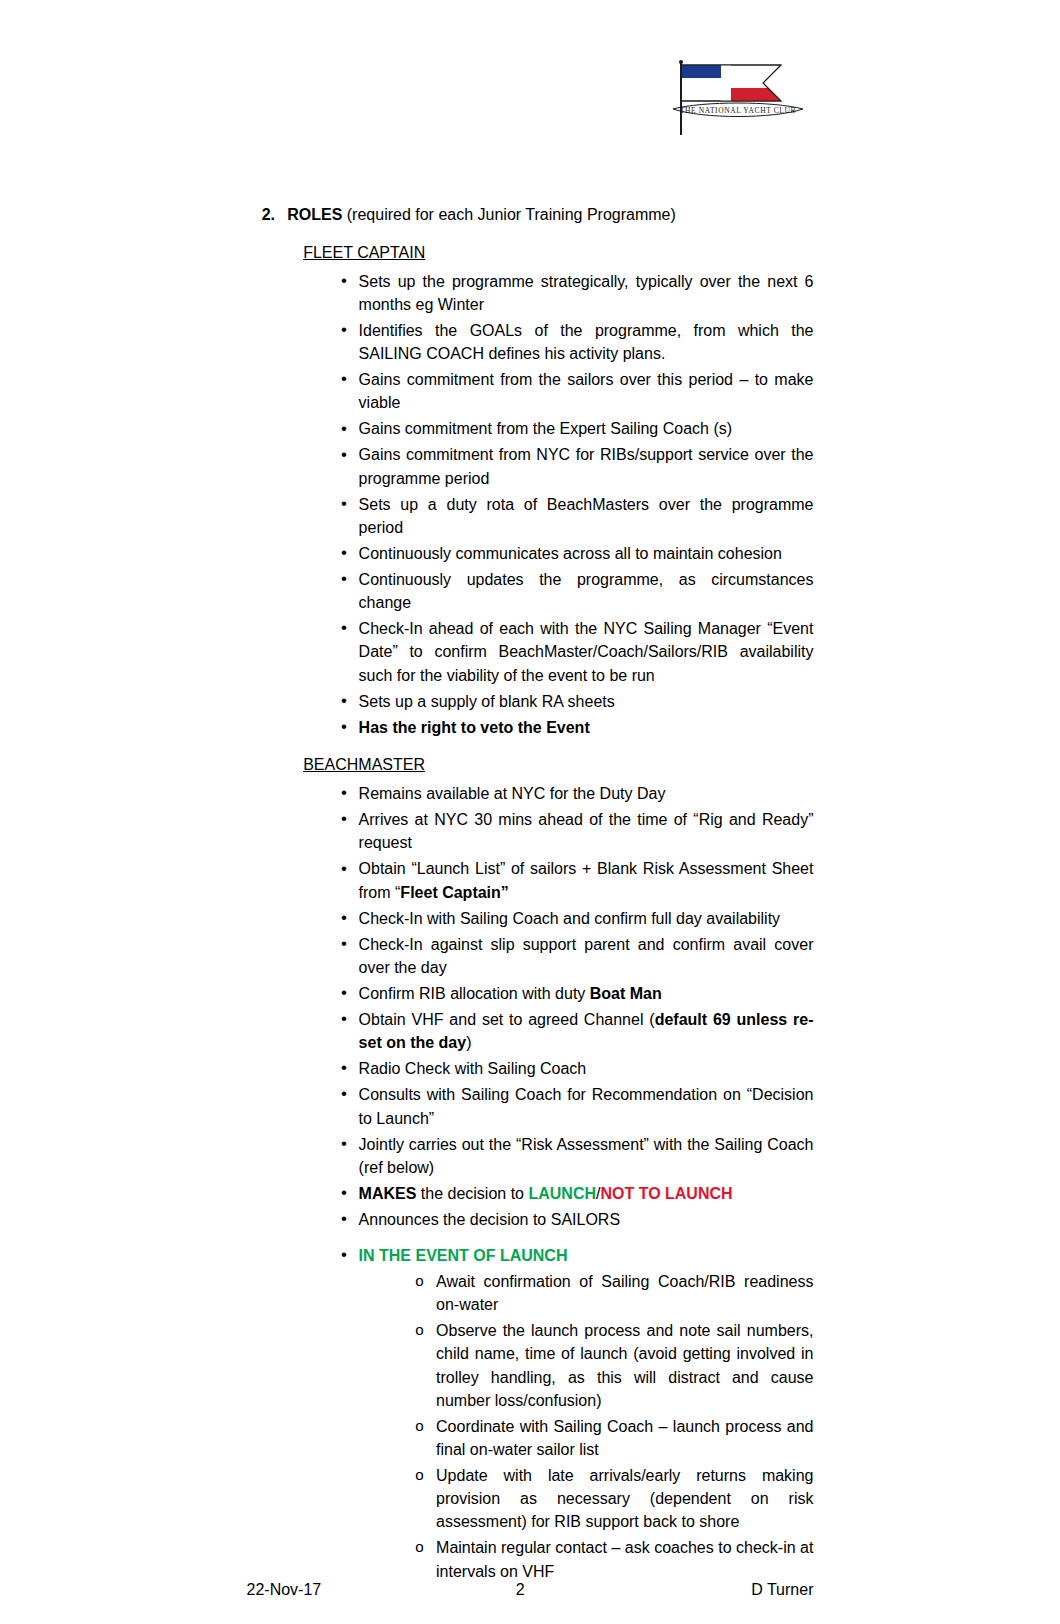THE NATIONAL YACHT CLUB
ROLES (required for each Junior Training Programme)
FLEET CAPTAIN
Sets up the programme strategically, typically over the next 6 months eg Winter
Identifies the GOALs of the programme, from which the SAILING COACH defines his activity plans.
Gains commitment from the sailors over this period – to make viable
Gains commitment from the Expert Sailing Coach (s)
Gains commitment from NYC for RIBs/support service over the programme period
Sets up a duty rota of BeachMasters over the programme period
Continuously communicates across all to maintain cohesion
Continuously updates the programme, as circumstances change
Check-In ahead of each with the NYC Sailing Manager “Event Date” to confirm BeachMaster/Coach/Sailors/RIB availability such for the viability of the event to be run
Sets up a supply of blank RA sheets
Has the right to veto the Event
BEACHMASTER
Remains available at NYC for the Duty Day
Arrives at NYC 30 mins ahead of the time of “Rig and Ready” request
Obtain “Launch List” of sailors + Blank Risk Assessment Sheet from “Fleet Captain”
Check-In with Sailing Coach and confirm full day availability
Check-In against slip support parent and confirm avail cover over the day
Confirm RIB allocation with duty Boat Man
Obtain VHF and set to agreed Channel (default 69 unless re-set on the day)
Radio Check with Sailing Coach
Consults with Sailing Coach for Recommendation on “Decision to Launch”
Jointly carries out the “Risk Assessment” with the Sailing Coach (ref below)
MAKES the decision to LAUNCH/NOT TO LAUNCH
Announces the decision to SAILORS
IN THE EVENT OF LAUNCH
Await confirmation of Sailing Coach/RIB readiness on-water
Observe the launch process and note sail numbers, child name, time of launch (avoid getting involved in trolley handling, as this will distract and cause number loss/confusion)
Coordinate with Sailing Coach – launch process and final on-water sailor list
Update with late arrivals/early returns making provision as necessary (dependent on risk assessment) for RIB support back to shore
Maintain regular contact – ask coaches to check-in at intervals on VHF
22-Nov-17
2
D Turner